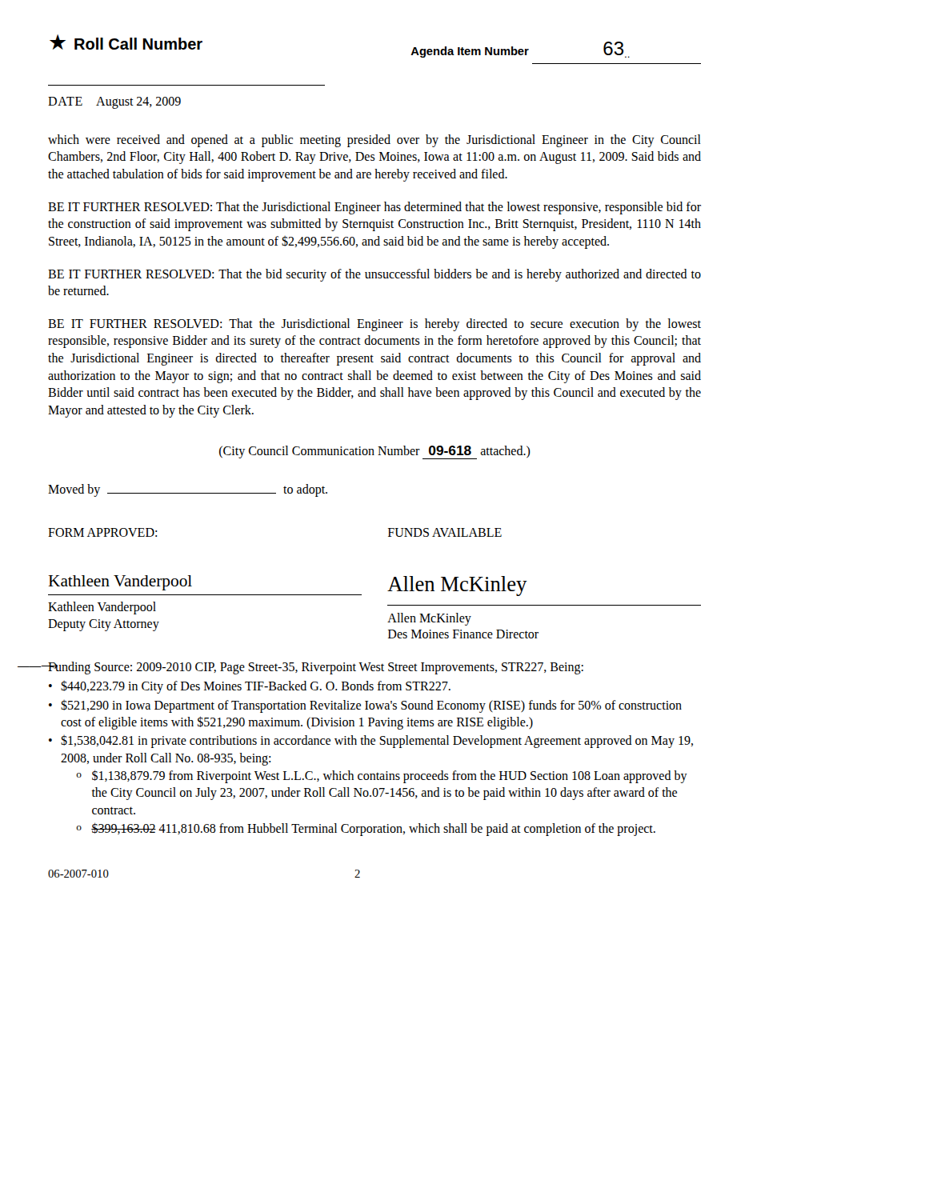★ Roll Call Number
Agenda Item Number
63..
DATE August 24, 2009
which were received and opened at a public meeting presided over by the Jurisdictional Engineer in the City Council Chambers, 2nd Floor, City Hall, 400 Robert D. Ray Drive, Des Moines, Iowa at 11:00 a.m. on August 11, 2009. Said bids and the attached tabulation of bids for said improvement be and are hereby received and filed.
BE IT FURTHER RESOLVED: That the Jurisdictional Engineer has determined that the lowest responsive, responsible bid for the construction of said improvement was submitted by Sternquist Construction Inc., Britt Sternquist, President, 1110 N 14th Street, Indianola, IA, 50125 in the amount of $2,499,556.60, and said bid be and the same is hereby accepted.
BE IT FURTHER RESOLVED: That the bid security of the unsuccessful bidders be and is hereby authorized and directed to be returned.
BE IT FURTHER RESOLVED: That the Jurisdictional Engineer is hereby directed to secure execution by the lowest responsible, responsive Bidder and its surety of the contract documents in the form heretofore approved by this Council; that the Jurisdictional Engineer is directed to thereafter present said contract documents to this Council for approval and authorization to the Mayor to sign; and that no contract shall be deemed to exist between the City of Des Moines and said Bidder until said contract has been executed by the Bidder, and shall have been approved by this Council and executed by the Mayor and attested to by the City Clerk.
(City Council Communication Number 09-618 attached.)
Moved by to adopt.
FORM APPROVED:
Kathleen Vanderpool
Kathleen Vanderpool
Deputy City Attorney
FUNDS AVAILABLE
Allen McKinley
Allen McKinley
Des Moines Finance Director
——⟶
Funding Source: 2009-2010 CIP, Page Street-35, Riverpoint West Street Improvements, STR227, Being:
$440,223.79 in City of Des Moines TIF-Backed G. O. Bonds from STR227.
$521,290 in Iowa Department of Transportation Revitalize Iowa's Sound Economy (RISE) funds for 50% of construction cost of eligible items with $521,290 maximum. (Division 1 Paving items are RISE eligible.)
$1,538,042.81 in private contributions in accordance with the Supplemental Development Agreement approved on May 19, 2008, under Roll Call No. 08-935, being:
$1,138,879.79 from Riverpoint West L.L.C., which contains proceeds from the HUD Section 108 Loan approved by the City Council on July 23, 2007, under Roll Call No.07-1456, and is to be paid within 10 days after award of the contract.
$399,163.02 411,810.68 from Hubbell Terminal Corporation, which shall be paid at completion of the project.
06-2007-010 2